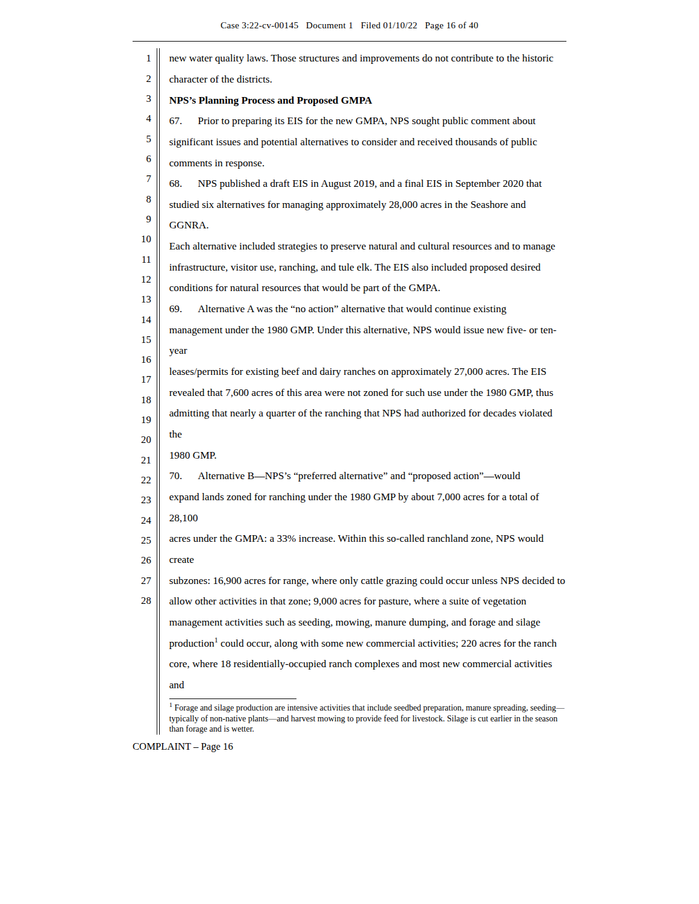Case 3:22-cv-00145 Document 1 Filed 01/10/22 Page 16 of 40
1
2
3
4
5
6
7
8
9
10
11
12
13
14
15
16
17
18
19
20
21
22
23
24
25
26
27
28
new water quality laws. Those structures and improvements do not contribute to the historic
character of the districts.
NPS’s Planning Process and Proposed GMPA
67. Prior to preparing its EIS for the new GMPA, NPS sought public comment about
significant issues and potential alternatives to consider and received thousands of public
comments in response.
68. NPS published a draft EIS in August 2019, and a final EIS in September 2020 that
studied six alternatives for managing approximately 28,000 acres in the Seashore and GGNRA.
Each alternative included strategies to preserve natural and cultural resources and to manage
infrastructure, visitor use, ranching, and tule elk. The EIS also included proposed desired
conditions for natural resources that would be part of the GMPA.
69. Alternative A was the “no action” alternative that would continue existing
management under the 1980 GMP. Under this alternative, NPS would issue new five- or ten-year
leases/permits for existing beef and dairy ranches on approximately 27,000 acres. The EIS
revealed that 7,600 acres of this area were not zoned for such use under the 1980 GMP, thus
admitting that nearly a quarter of the ranching that NPS had authorized for decades violated the
1980 GMP.
70. Alternative B—NPS’s “preferred alternative” and “proposed action”—would
expand lands zoned for ranching under the 1980 GMP by about 7,000 acres for a total of 28,100
acres under the GMPA: a 33% increase. Within this so-called ranchland zone, NPS would create
subzones: 16,900 acres for range, where only cattle grazing could occur unless NPS decided to
allow other activities in that zone; 9,000 acres for pasture, where a suite of vegetation
management activities such as seeding, mowing, manure dumping, and forage and silage
production1 could occur, along with some new commercial activities; 220 acres for the ranch
core, where 18 residentially-occupied ranch complexes and most new commercial activities and
1 Forage and silage production are intensive activities that include seedbed preparation, manure spreading, seeding—typically of non-native plants—and harvest mowing to provide feed for livestock. Silage is cut earlier in the season than forage and is wetter.
COMPLAINT – Page 16